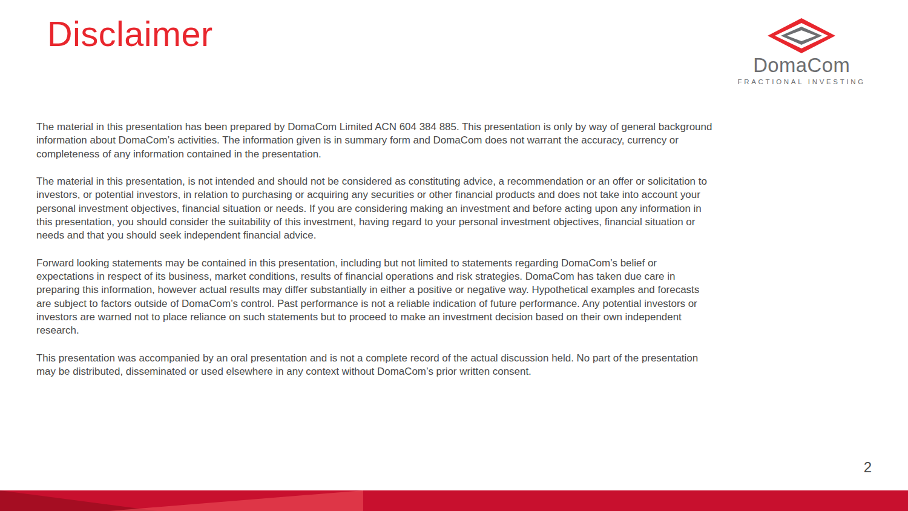Disclaimer
DomaCom
Fractional Investing
The material in this presentation has been prepared by DomaCom Limited ACN 604 384 885. This presentation is only by way of general background information about DomaCom’s activities. The information given is in summary form and DomaCom does not warrant the accuracy, currency or completeness of any information contained in the presentation.
The material in this presentation, is not intended and should not be considered as constituting advice, a recommendation or an offer or solicitation to investors, or potential investors, in relation to purchasing or acquiring any securities or other financial products and does not take into account your personal investment objectives, financial situation or needs. If you are considering making an investment and before acting upon any information in this presentation, you should consider the suitability of this investment, having regard to your personal investment objectives, financial situation or needs and that you should seek independent financial advice.
Forward looking statements may be contained in this presentation, including but not limited to statements regarding DomaCom’s belief or expectations in respect of its business, market conditions, results of financial operations and risk strategies. DomaCom has taken due care in preparing this information, however actual results may differ substantially in either a positive or negative way. Hypothetical examples and forecasts are subject to factors outside of DomaCom’s control. Past performance is not a reliable indication of future performance. Any potential investors or investors are warned not to place reliance on such statements but to proceed to make an investment decision based on their own independent research.
This presentation was accompanied by an oral presentation and is not a complete record of the actual discussion held. No part of the presentation may be distributed, disseminated or used elsewhere in any context without DomaCom’s prior written consent.
2